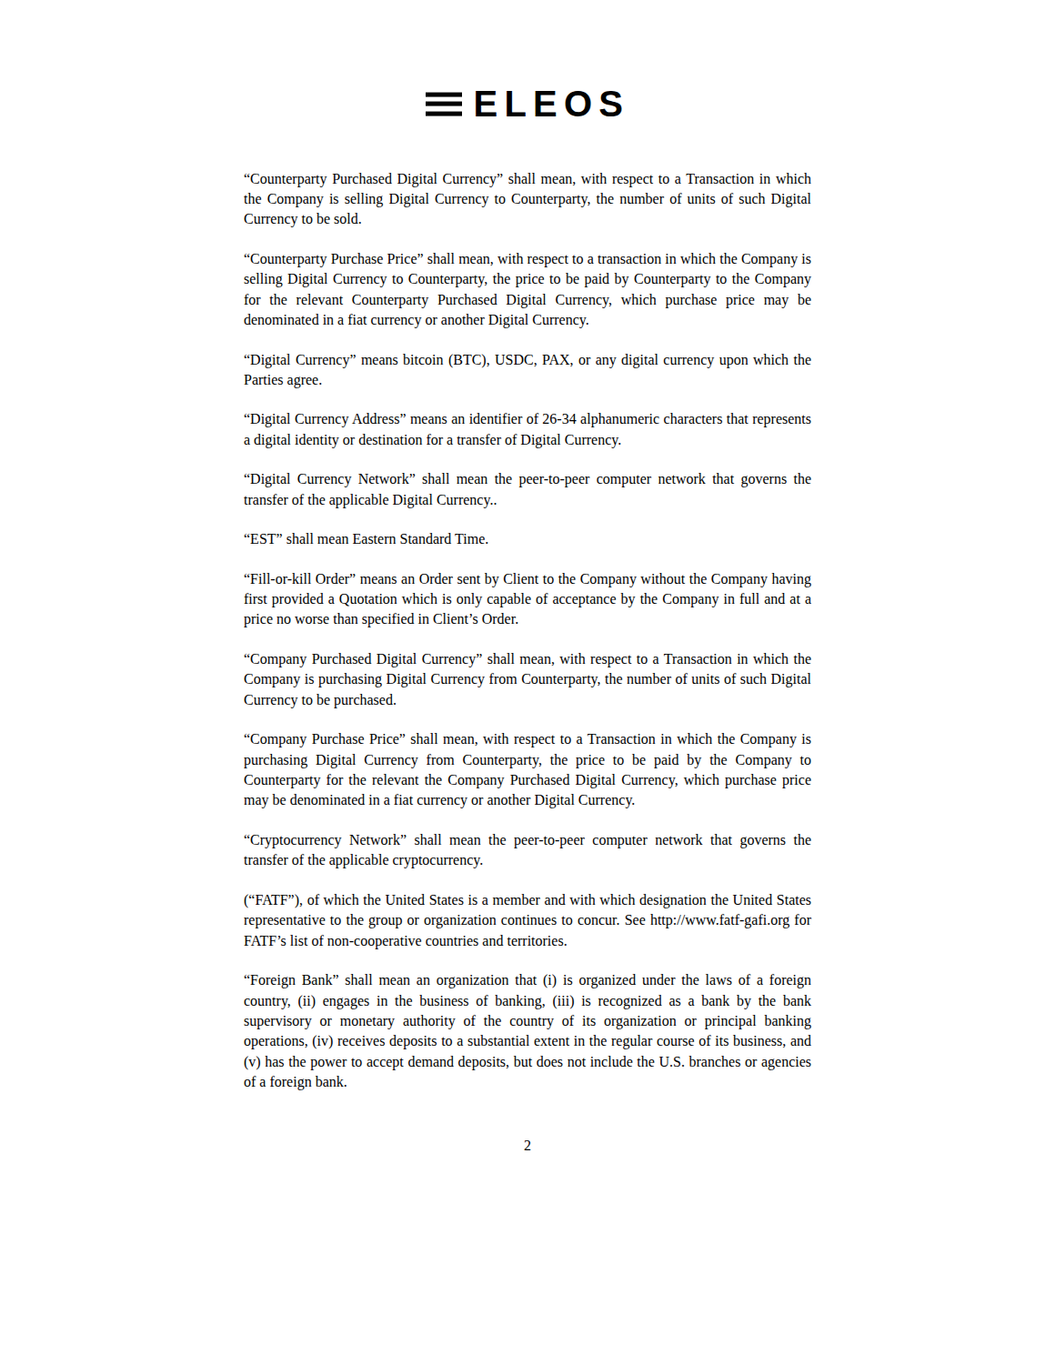ELEOS
“Counterparty Purchased Digital Currency” shall mean, with respect to a Transaction in which the Company is selling Digital Currency to Counterparty, the number of units of such Digital Currency to be sold.
“Counterparty Purchase Price” shall mean, with respect to a transaction in which the Company is selling Digital Currency to Counterparty, the price to be paid by Counterparty to the Company for the relevant Counterparty Purchased Digital Currency, which purchase price may be denominated in a fiat currency or another Digital Currency.
“Digital Currency” means bitcoin (BTC), USDC, PAX, or any digital currency upon which the Parties agree.
“Digital Currency Address” means an identifier of 26-34 alphanumeric characters that represents a digital identity or destination for a transfer of Digital Currency.
“Digital Currency Network” shall mean the peer-to-peer computer network that governs the transfer of the applicable Digital Currency..
“EST” shall mean Eastern Standard Time.
“Fill-or-kill Order” means an Order sent by Client to the Company without the Company having first provided a Quotation which is only capable of acceptance by the Company in full and at a price no worse than specified in Client’s Order.
“Company Purchased Digital Currency” shall mean, with respect to a Transaction in which the Company is purchasing Digital Currency from Counterparty, the number of units of such Digital Currency to be purchased.
“Company Purchase Price” shall mean, with respect to a Transaction in which the Company is purchasing Digital Currency from Counterparty, the price to be paid by the Company to Counterparty for the relevant the Company Purchased Digital Currency, which purchase price may be denominated in a fiat currency or another Digital Currency.
“Cryptocurrency Network” shall mean the peer-to-peer computer network that governs the transfer of the applicable cryptocurrency.
(“FATF”), of which the United States is a member and with which designation the United States representative to the group or organization continues to concur. See http://www.fatf-gafi.org for FATF’s list of non-cooperative countries and territories.
“Foreign Bank” shall mean an organization that (i) is organized under the laws of a foreign country, (ii) engages in the business of banking, (iii) is recognized as a bank by the bank supervisory or monetary authority of the country of its organization or principal banking operations, (iv) receives deposits to a substantial extent in the regular course of its business, and (v) has the power to accept demand deposits, but does not include the U.S. branches or agencies of a foreign bank.
2